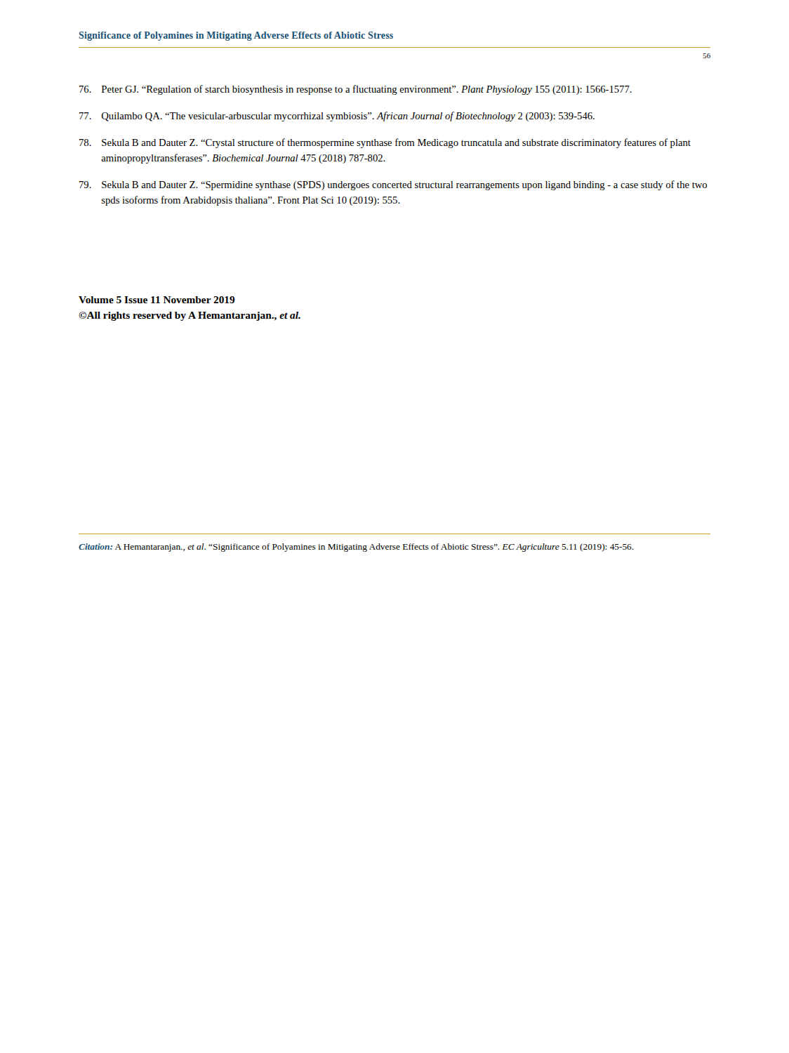Significance of Polyamines in Mitigating Adverse Effects of Abiotic Stress
56
76. Peter GJ. “Regulation of starch biosynthesis in response to a fluctuating environment”. Plant Physiology 155 (2011): 1566-1577.
77. Quilambo QA. “The vesicular-arbuscular mycorrhizal symbiosis”. African Journal of Biotechnology 2 (2003): 539-546.
78. Sekula B and Dauter Z. “Crystal structure of thermospermine synthase from Medicago truncatula and substrate discriminatory features of plant aminopropyltransferases”. Biochemical Journal 475 (2018) 787-802.
79. Sekula B and Dauter Z. “Spermidine synthase (SPDS) undergoes concerted structural rearrangements upon ligand binding - a case study of the two spds isoforms from Arabidopsis thaliana”. Front Plat Sci 10 (2019): 555.
Volume 5 Issue 11 November 2019
©All rights reserved by A Hemantaranjan., et al.
Citation: A Hemantaranjan., et al. “Significance of Polyamines in Mitigating Adverse Effects of Abiotic Stress”. EC Agriculture 5.11 (2019): 45-56.